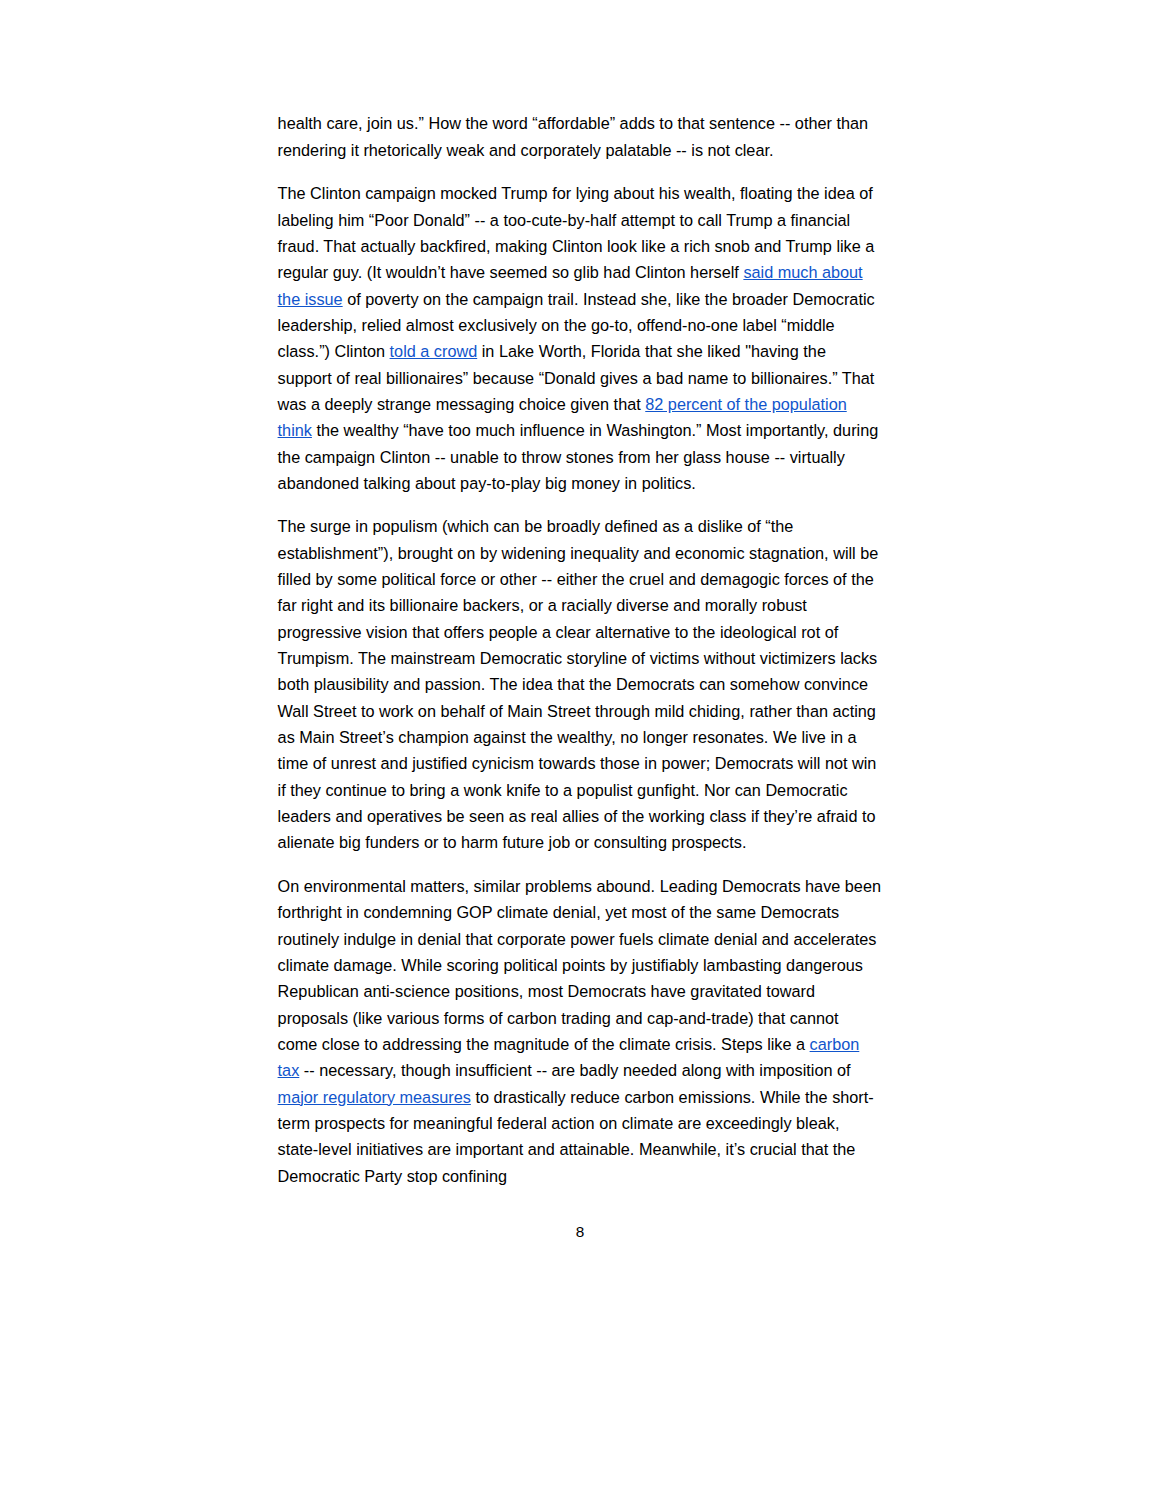health care, join us.” How the word “affordable” adds to that sentence -- other than rendering it rhetorically weak and corporately palatable -- is not clear.
The Clinton campaign mocked Trump for lying about his wealth, floating the idea of labeling him “Poor Donald” -- a too-cute-by-half attempt to call Trump a financial fraud. That actually backfired, making Clinton look like a rich snob and Trump like a regular guy. (It wouldn’t have seemed so glib had Clinton herself said much about the issue of poverty on the campaign trail. Instead she, like the broader Democratic leadership, relied almost exclusively on the go-to, offend-no-one label “middle class.”) Clinton told a crowd in Lake Worth, Florida that she liked "having the support of real billionaires” because “Donald gives a bad name to billionaires.” That was a deeply strange messaging choice given that 82 percent of the population think the wealthy “have too much influence in Washington.” Most importantly, during the campaign Clinton -- unable to throw stones from her glass house -- virtually abandoned talking about pay-to-play big money in politics.
The surge in populism (which can be broadly defined as a dislike of “the establishment”), brought on by widening inequality and economic stagnation, will be filled by some political force or other -- either the cruel and demagogic forces of the far right and its billionaire backers, or a racially diverse and morally robust progressive vision that offers people a clear alternative to the ideological rot of Trumpism. The mainstream Democratic storyline of victims without victimizers lacks both plausibility and passion. The idea that the Democrats can somehow convince Wall Street to work on behalf of Main Street through mild chiding, rather than acting as Main Street’s champion against the wealthy, no longer resonates. We live in a time of unrest and justified cynicism towards those in power; Democrats will not win if they continue to bring a wonk knife to a populist gunfight. Nor can Democratic leaders and operatives be seen as real allies of the working class if they’re afraid to alienate big funders or to harm future job or consulting prospects.
On environmental matters, similar problems abound. Leading Democrats have been forthright in condemning GOP climate denial, yet most of the same Democrats routinely indulge in denial that corporate power fuels climate denial and accelerates climate damage. While scoring political points by justifiably lambasting dangerous Republican anti-science positions, most Democrats have gravitated toward proposals (like various forms of carbon trading and cap-and-trade) that cannot come close to addressing the magnitude of the climate crisis. Steps like a carbon tax -- necessary, though insufficient -- are badly needed along with imposition of major regulatory measures to drastically reduce carbon emissions. While the short-term prospects for meaningful federal action on climate are exceedingly bleak, state-level initiatives are important and attainable. Meanwhile, it’s crucial that the Democratic Party stop confining
8